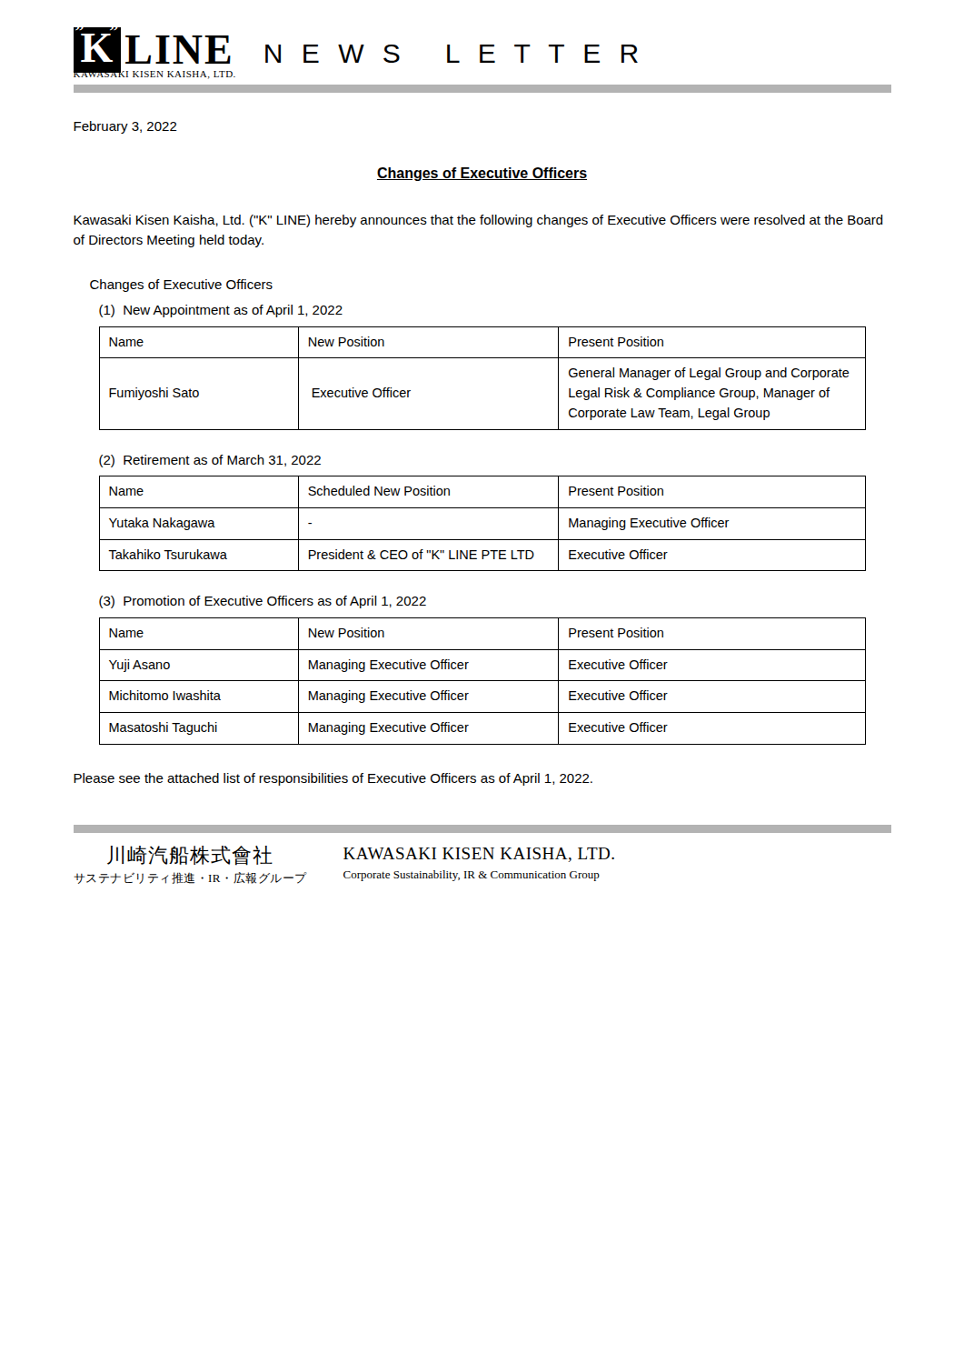KLINE
KAWASAKI KISEN KAISHA, LTD.
N E W S L E T T E R
February 3, 2022
Changes of Executive Officers
Kawasaki Kisen Kaisha, Ltd. ("K" LINE) hereby announces that the following changes of Executive Officers were resolved at the Board of Directors Meeting held today.
Changes of Executive Officers
(1) New Appointment as of April 1, 2022
| Name | New Position | Present Position |
| --- | --- | --- |
| Fumiyoshi Sato | Executive Officer | General Manager of Legal Group and Corporate Legal Risk & Compliance Group, Manager of Corporate Law Team, Legal Group |
(2) Retirement as of March 31, 2022
| Name | Scheduled New Position | Present Position |
| --- | --- | --- |
| Yutaka Nakagawa | - | Managing Executive Officer |
| Takahiko Tsurukawa | President & CEO of "K" LINE PTE LTD | Executive Officer |
(3) Promotion of Executive Officers as of April 1, 2022
| Name | New Position | Present Position |
| --- | --- | --- |
| Yuji Asano | Managing Executive Officer | Executive Officer |
| Michitomo Iwashita | Managing Executive Officer | Executive Officer |
| Masatoshi Taguchi | Managing Executive Officer | Executive Officer |
Please see the attached list of responsibilities of Executive Officers as of April 1, 2022.
川崎汽船株式會社
サステナビリティ推進・IR・広報グループ
KAWASAKI KISEN KAISHA, LTD.
Corporate Sustainability, IR & Communication Group